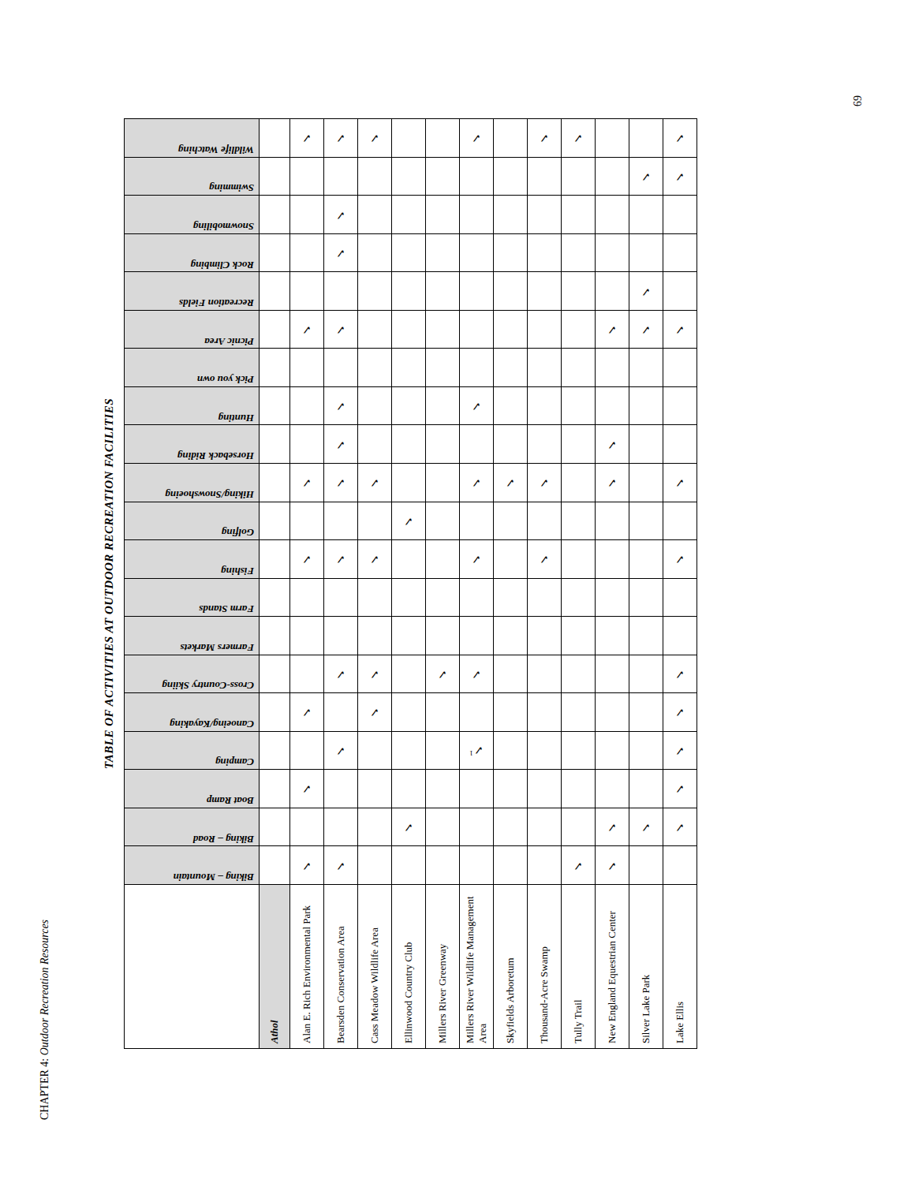69
CHAPTER 4: Outdoor Recreation Resources
TABLE OF ACTIVITIES AT OUTDOOR RECREATION FACILITIES
| | Biking – Mountain | Biking – Road | Boat Ramp | Camping | Canoeing/Kayaking | Cross-Country Skiing | Farmers Markets | Farm Stands | Fishing | Golfing | Hiking/Snowshoeing | Horseback Riding | Hunting | Pick you own | Picnic Area | Recreation Fields | Rock Climbing | Snowmobiling | Swimming | Wildlife Watching |
| --- | --- | --- | --- | --- | --- | --- | --- | --- | --- | --- | --- | --- | --- | --- | --- | --- | --- | --- | --- | --- |
| Athol | | | | | | | | | | | | | | | | | | | | |
| Alan E. Rich Environmental Park | ✓ | | ✓ | | ✓ | | | | ✓ | | ✓ | | | | ✓ | | | | | ✓ |
| Bearsden Conservation Area | ✓ | | | ✓ | | ✓ | | | ✓ | | ✓ | ✓ | ✓ | | ✓ | | ✓ | ✓ | | ✓ |
| Cass Meadow Wildlife Area | | | | | ✓ | ✓ | | | ✓ | | ✓ | | | | | | | | | ✓ |
| Ellinwood Country Club | | ✓ | | | | | | | | ✓ | | | | | | | | | | |
| Millers River Greenway | | | | | | ✓ | | | | | | | | | | | | | | |
| Millers River Wildlife Management Area | | | | ✓ 1 | | ✓ | | | ✓ | | ✓ | | ✓ | | | | | | | ✓ |
| Skyfields Arboretum | | | | | | | | | | | ✓ | | | | | | | | | |
| Thousand-Acre Swamp | | | | | | | | | ✓ | | ✓ | | | | | | | | | ✓ |
| Tully Trail | ✓ | | | | | | | | | | | | | | | | | | | ✓ |
| New England Equestrian Center | ✓ | ✓ | | | | | | | | | ✓ | ✓ | | | ✓ | | | | | |
| Silver Lake Park | | ✓ | | | | | | | | | | | | | ✓ | ✓ | | | ✓ | |
| Lake Ellis | | ✓ | ✓ | ✓ | ✓ | ✓ | | | ✓ | | ✓ | | | | ✓ | | | | ✓ | ✓ |